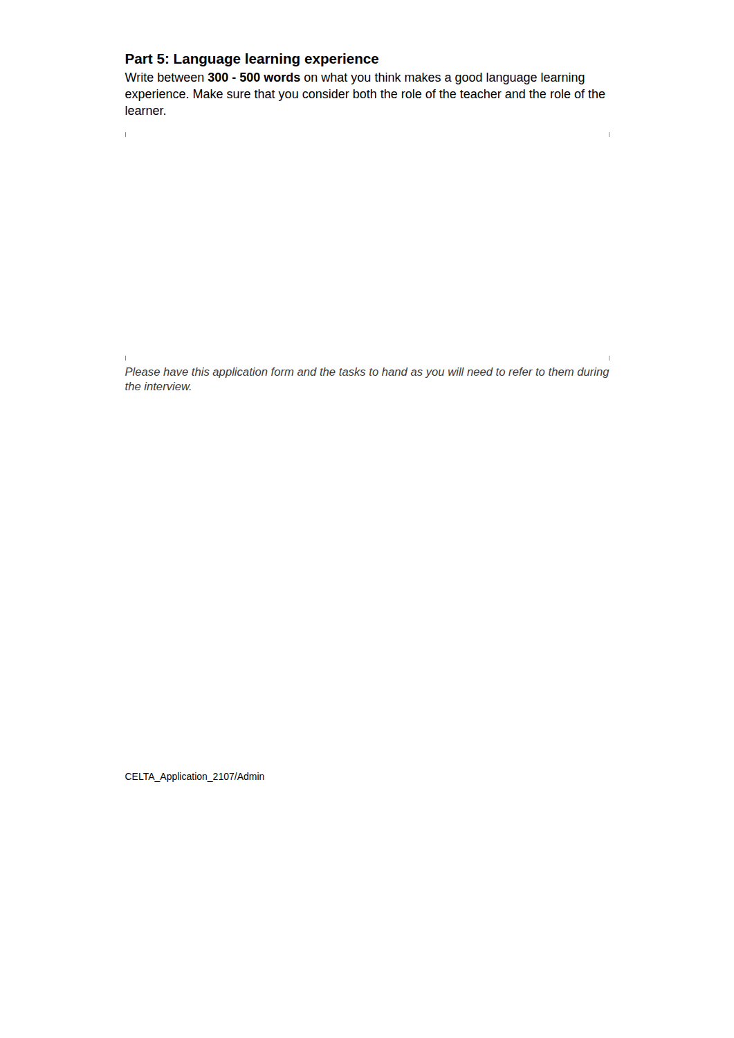Part 5: Language learning experience
Write between 300 - 500 words on what you think makes a good language learning experience. Make sure that you consider both the role of the teacher and the role of the learner.
Please have this application form and the tasks to hand as you will need to refer to them during the interview.
CELTA_Application_2107/Admin